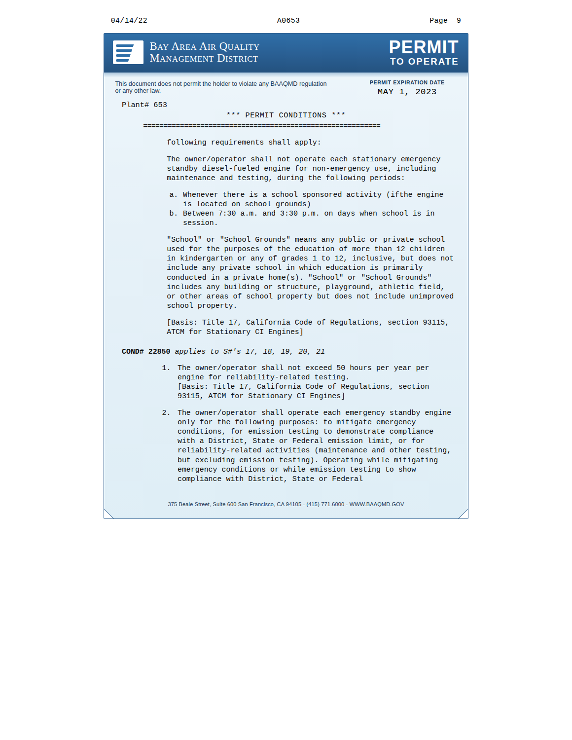04/14/22
A0653
Page9
BAY AREA AIR QUALITY
MANAGEMENT DISTRICT
PERMIT TO OPERATE
This document does not permit the holder to violate any BAAQMD regulation or any other law.
PERMIT EXPIRATION DATE
MAY 1, 2023
Plant# 653
*** PERMIT CONDITIONS ***
==========================================================
following requirements shall apply:
The owner/operator shall not operate each stationary emergency standby diesel-fueled engine for non-emergency use, including maintenance and testing, during the following periods:
a. Whenever there is a school sponsored activity (ifthe engine is located on school grounds)
b. Between 7:30 a.m. and 3:30 p.m. on days when school is in session.
"School" or "School Grounds" means any public or private school used for the purposes of the education of more than 12 children in kindergarten or any of grades 1 to 12, inclusive, but does not include any private school in which education is primarily conducted in a private home(s). "School" or "School Grounds" includes any building or structure, playground, athletic field, or other areas of school property but does not include unimproved school property.
[Basis: Title 17, California Code of Regulations, section 93115, ATCM for Stationary CI Engines]
COND# 22850 applies to S#'s 17, 18, 19, 20, 21
1. The owner/operator shall not exceed 50 hours per year per engine for reliability-related testing.
[Basis: Title 17, California Code of Regulations, section 93115, ATCM for Stationary CI Engines]
2. The owner/operator shall operate each emergency standby engine only for the following purposes: to mitigate emergency conditions, for emission testing to demonstrate compliance with a District, State or Federal emission limit, or for reliability-related activities (maintenance and other testing, but excluding emission testing). Operating while mitigating emergency conditions or while emission testing to show compliance with District, State or Federal
375 Beale Street, Suite 600 San Francisco, CA 94105 - (415) 771.6000 - WWW.BAAQMD.GOV